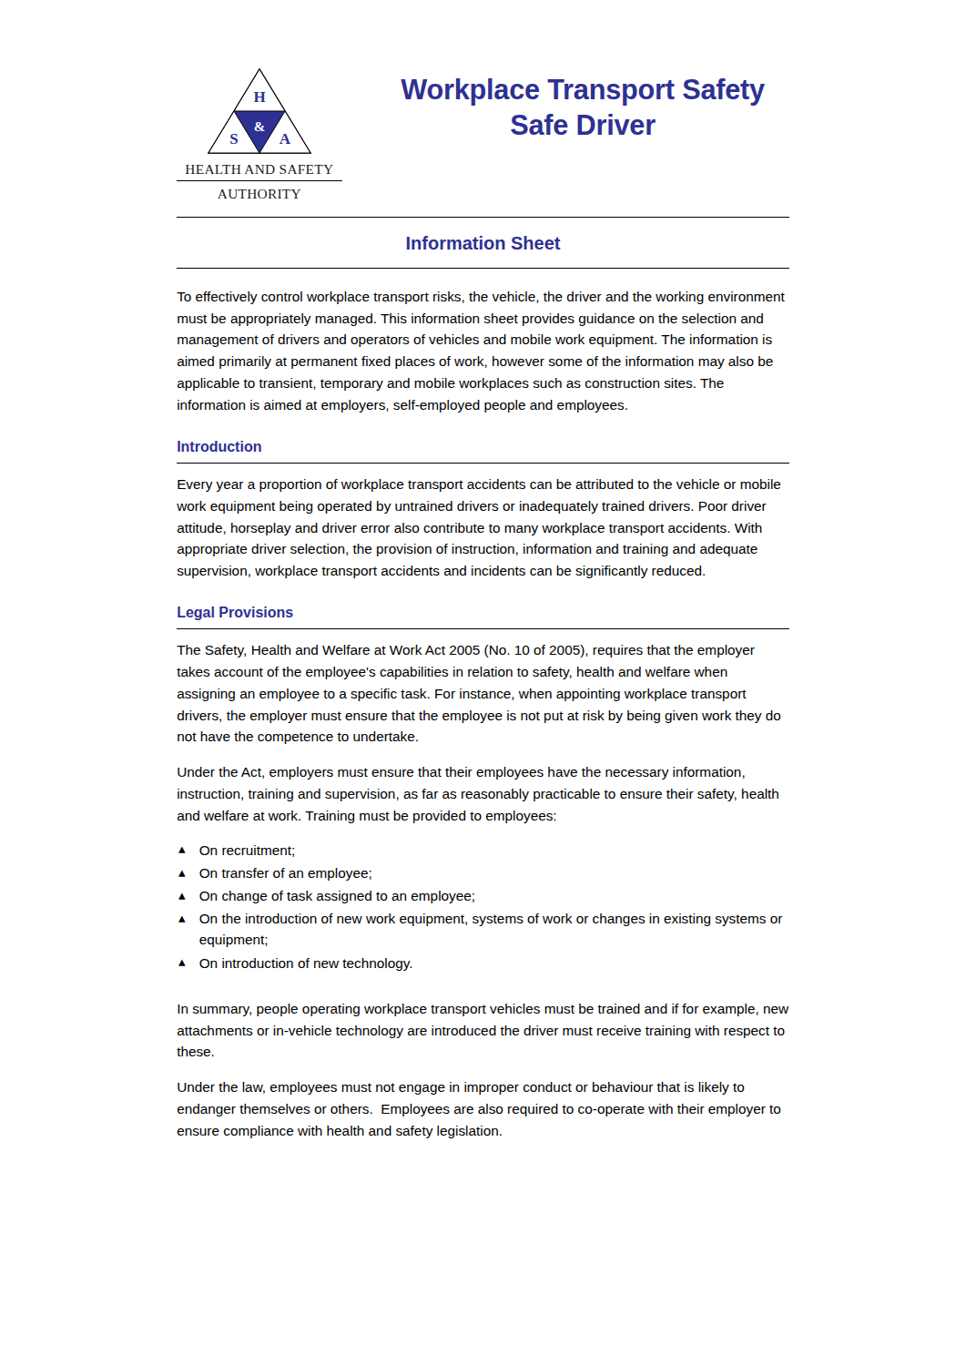H S A &
HEALTH AND SAFETY
AUTHORITY
Workplace Transport Safety
Safe Driver
Information Sheet
To effectively control workplace transport risks, the vehicle, the driver and the working environment must be appropriately managed. This information sheet provides guidance on the selection and management of drivers and operators of vehicles and mobile work equipment. The information is aimed primarily at permanent fixed places of work, however some of the information may also be applicable to transient, temporary and mobile workplaces such as construction sites. The information is aimed at employers, self-employed people and employees.
Introduction
Every year a proportion of workplace transport accidents can be attributed to the vehicle or mobile work equipment being operated by untrained drivers or inadequately trained drivers. Poor driver attitude, horseplay and driver error also contribute to many workplace transport accidents. With appropriate driver selection, the provision of instruction, information and training and adequate supervision, workplace transport accidents and incidents can be significantly reduced.
Legal Provisions
The Safety, Health and Welfare at Work Act 2005 (No. 10 of 2005), requires that the employer takes account of the employee's capabilities in relation to safety, health and welfare when assigning an employee to a specific task. For instance, when appointing workplace transport drivers, the employer must ensure that the employee is not put at risk by being given work they do not have the competence to undertake.
Under the Act, employers must ensure that their employees have the necessary information, instruction, training and supervision, as far as reasonably practicable to ensure their safety, health and welfare at work. Training must be provided to employees:
On recruitment;
On transfer of an employee;
On change of task assigned to an employee;
On the introduction of new work equipment, systems of work or changes in existing systems or equipment;
On introduction of new technology.
In summary, people operating workplace transport vehicles must be trained and if for example, new attachments or in-vehicle technology are introduced the driver must receive training with respect to these.
Under the law, employees must not engage in improper conduct or behaviour that is likely to endanger themselves or others. Employees are also required to co-operate with their employer to ensure compliance with health and safety legislation.